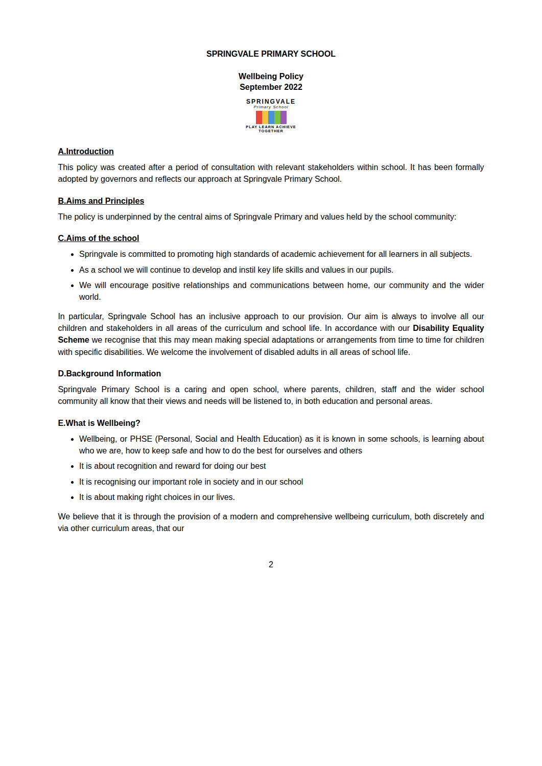SPRINGVALE PRIMARY SCHOOL
Wellbeing Policy
September 2022
SPRINGVALE
Primary School
PLAY LEARN ACHIEVE TOGETHER
A.Introduction
This policy was created after a period of consultation with relevant stakeholders within school. It has been formally adopted by governors and reflects our approach at Springvale Primary School.
B.Aims and Principles
The policy is underpinned by the central aims of Springvale Primary and values held by the school community:
C.Aims of the school
Springvale is committed to promoting high standards of academic achievement for all learners in all subjects.
As a school we will continue to develop and instil key life skills and values in our pupils.
We will encourage positive relationships and communications between home, our community and the wider world.
In particular, Springvale School has an inclusive approach to our provision. Our aim is always to involve all our children and stakeholders in all areas of the curriculum and school life. In accordance with our Disability Equality Scheme we recognise that this may mean making special adaptations or arrangements from time to time for children with specific disabilities. We welcome the involvement of disabled adults in all areas of school life.
D.Background Information
Springvale Primary School is a caring and open school, where parents, children, staff and the wider school community all know that their views and needs will be listened to, in both education and personal areas.
E.What is Wellbeing?
Wellbeing, or PHSE (Personal, Social and Health Education) as it is known in some schools, is learning about who we are, how to keep safe and how to do the best for ourselves and others
It is about recognition and reward for doing our best
It is recognising our important role in society and in our school
It is about making right choices in our lives.
We believe that it is through the provision of a modern and comprehensive wellbeing curriculum, both discretely and via other curriculum areas, that our
2